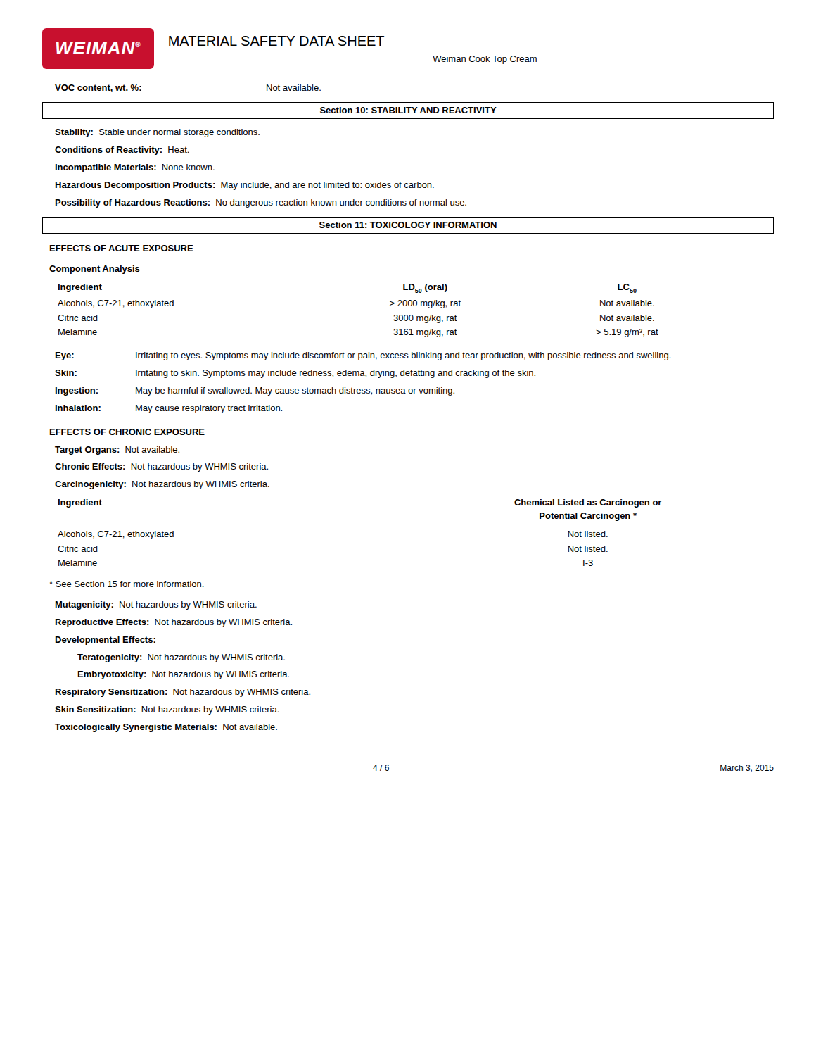WEIMAN®
MATERIAL SAFETY DATA SHEET
Weiman Cook Top Cream
VOC content, wt. %: Not available.
Section 10: STABILITY AND REACTIVITY
Stability: Stable under normal storage conditions.
Conditions of Reactivity: Heat.
Incompatible Materials: None known.
Hazardous Decomposition Products: May include, and are not limited to: oxides of carbon.
Possibility of Hazardous Reactions: No dangerous reaction known under conditions of normal use.
Section 11: TOXICOLOGY INFORMATION
EFFECTS OF ACUTE EXPOSURE
Component Analysis
| Ingredient | LD 50 (oral) | LC 50 |
| --- | --- | --- |
| Alcohols, C7-21, ethoxylated | > 2000 mg/kg, rat | Not available. |
| Citric acid | 3000 mg/kg, rat | Not available. |
| Melamine | 3161 mg/kg, rat | > 5.19 g/m³, rat |
| Eye: | Irritating to eyes. Symptoms may include discomfort or pain, excess blinking and tear production, with possible redness and swelling. |
| Skin: | Irritating to skin. Symptoms may include redness, edema, drying, defatting and cracking of the skin. |
| Ingestion: | May be harmful if swallowed. May cause stomach distress, nausea or vomiting. |
| Inhalation: | May cause respiratory tract irritation. |
EFFECTS OF CHRONIC EXPOSURE
Target Organs: Not available.
Chronic Effects: Not hazardous by WHMIS criteria.
Carcinogenicity: Not hazardous by WHMIS criteria.
| Ingredient | Chemical Listed as Carcinogen or Potential Carcinogen * |
| --- | --- |
| Alcohols, C7-21, ethoxylated | Not listed. |
| Citric acid | Not listed. |
| Melamine | I-3 |
* See Section 15 for more information.
Mutagenicity: Not hazardous by WHMIS criteria.
Reproductive Effects: Not hazardous by WHMIS criteria.
Developmental Effects:
Teratogenicity: Not hazardous by WHMIS criteria.
Embryotoxicity: Not hazardous by WHMIS criteria.
Respiratory Sensitization: Not hazardous by WHMIS criteria.
Skin Sensitization: Not hazardous by WHMIS criteria.
Toxicologically Synergistic Materials: Not available.
4 / 6 March 3, 2015